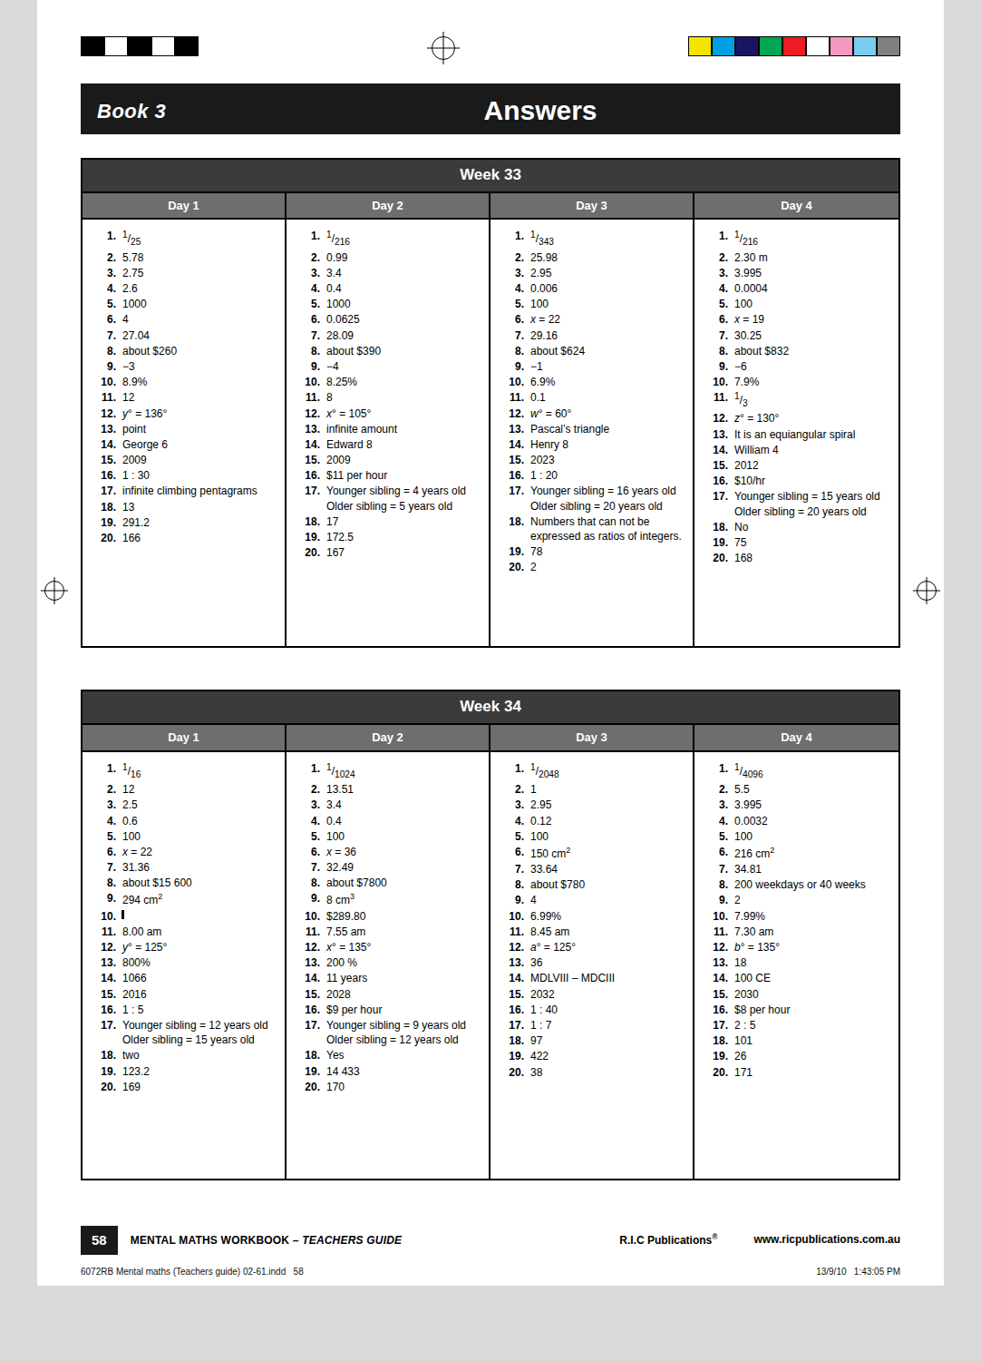Book 3
Answers
Week 33
Day 1
Day 2
Day 3
Day 4
1/25
5.78
2.75
2.6
1000
4
27.04
about $260
−3
8.9%
12
y° = 136°
point
George 6
2009
1 : 30
infinite climbing pentagrams
13
291.2
166
1/216
0.99
3.4
0.4
1000
0.0625
28.09
about $390
−4
8.25%
8
x° = 105°
infinite amount
Edward 8
2009
$11 per hour
Younger sibling = 4 years oldOlder sibling = 5 years old
17
172.5
167
1/343
25.98
2.95
0.006
100
x = 22
29.16
about $624
−1
6.9%
0.1
w° = 60°
Pascal’s triangle
Henry 8
2023
1 : 20
Younger sibling = 16 years oldOlder sibling = 20 years old
Numbers that can not be expressed as ratios of integers.
78
2
1/216
2.30 m
3.995
0.0004
100
x = 19
30.25
about $832
−6
7.9%
1/3
z° = 130°
It is an equiangular spiral
William 4
2012
$10/hr
Younger sibling = 15 years oldOlder sibling = 20 years old
No
75
168
Week 34
Day 1
Day 2
Day 3
Day 4
1/16
12
2.5
0.6
100
x = 22
31.36
about $15 600
294 cm2
8.00 am
y° = 125°
800%
1066
2016
1 : 5
Younger sibling = 12 years oldOlder sibling = 15 years old
two
123.2
169
1/1024
13.51
3.4
0.4
100
x = 36
32.49
about $7800
8 cm3
$289.80
7.55 am
x° = 135°
200 %
11 years
2028
$9 per hour
Younger sibling = 9 years oldOlder sibling = 12 years old
Yes
14 433
170
1/2048
1
2.95
0.12
100
150 cm2
33.64
about $780
4
6.99%
8.45 am
a° = 125°
36
MDLVIII – MDCIII
2032
1 : 40
1 : 7
97
422
38
1/4096
5.5
3.995
0.0032
100
216 cm2
34.81
200 weekdays or 40 weeks
2
7.99%
7.30 am
b° = 135°
18
100 CE
2030
$8 per hour
2 : 5
101
26
171
58
MENTAL MATHS WORKBOOK – TEACHERS GUIDE
R.I.C Publications® www.ricpublications.com.au
6072RB Mental maths (Teachers guide) 02-61.indd 58 13/9/10 1:43:05 PM